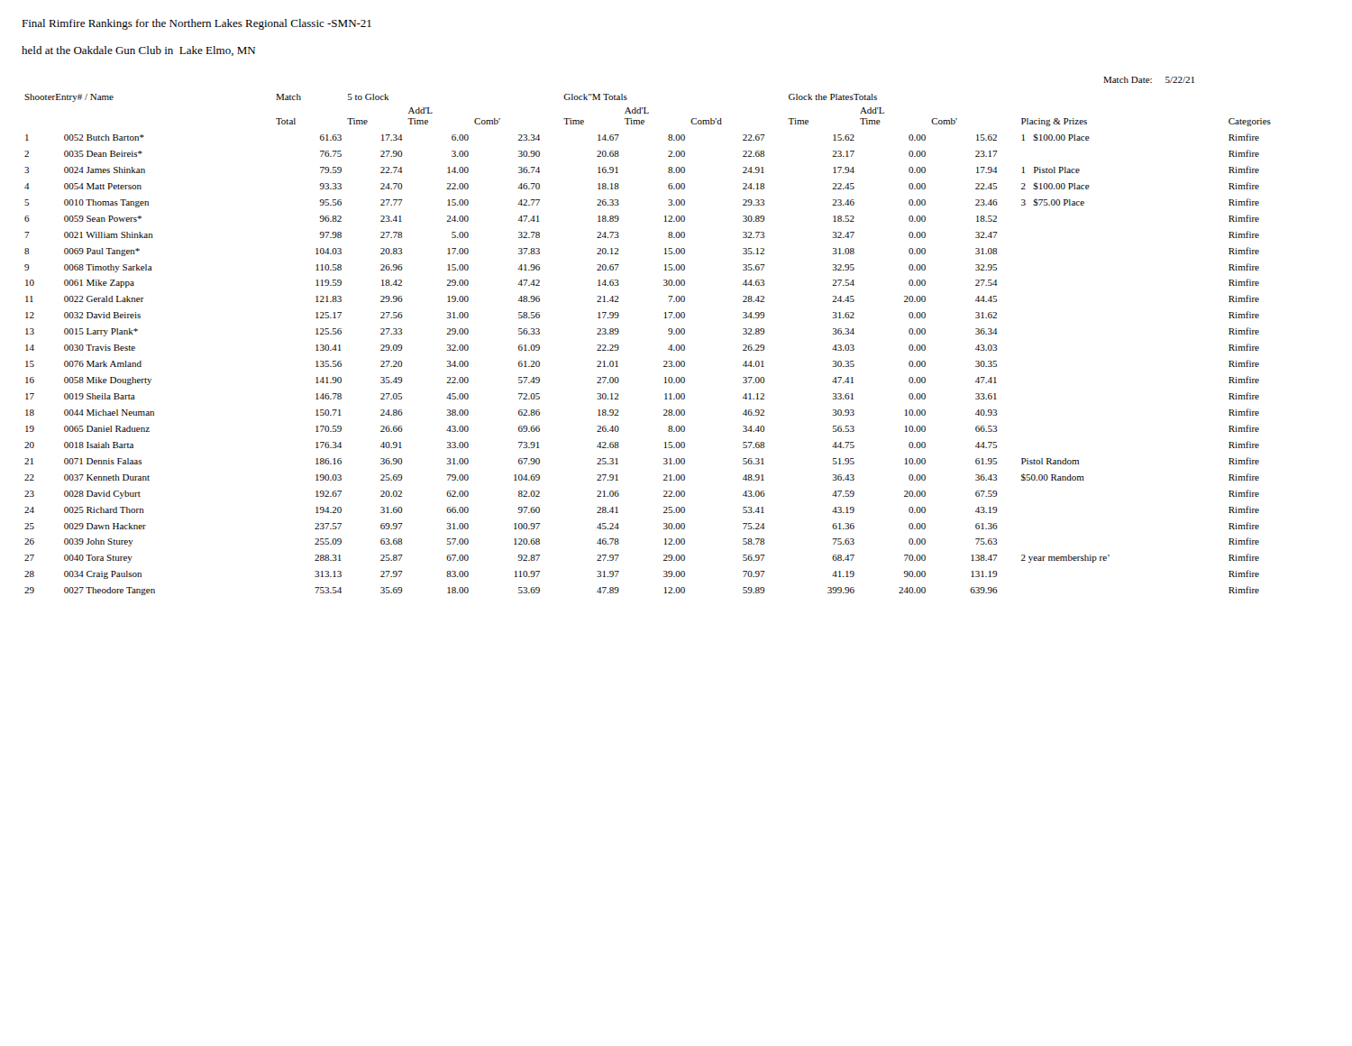Final Rimfire Rankings for the Northern Lakes Regional Classic -SMN-21
held at the Oakdale Gun Club in Lake Elmo, MN
Match Date: 5/22/21
| ShooterEntry# / Name | Match | 5 to Glock | | Glock"M Totals | | Glock the PlatesTotals | | | |
| --- | --- | --- | --- | --- | --- | --- | --- | --- | --- |
| | | Total | Time | Add'L Time | Comb' | | Time | Add'L Time | Comb'd | | Time | Add'L Time | Comb' | | Placing & Prizes | Categories |
| 1 | 0052 Butch Barton* | 61.63 | 17.34 | 6.00 | 23.34 | | 14.67 | 8.00 | 22.67 | | 15.62 | 0.00 | 15.62 | | 1 $100.00 Place | Rimfire |
| 2 | 0035 Dean Beireis* | 76.75 | 27.90 | 3.00 | 30.90 | | 20.68 | 2.00 | 22.68 | | 23.17 | 0.00 | 23.17 | | | Rimfire |
| 3 | 0024 James Shinkan | 79.59 | 22.74 | 14.00 | 36.74 | | 16.91 | 8.00 | 24.91 | | 17.94 | 0.00 | 17.94 | | 1 Pistol Place | Rimfire |
| 4 | 0054 Matt Peterson | 93.33 | 24.70 | 22.00 | 46.70 | | 18.18 | 6.00 | 24.18 | | 22.45 | 0.00 | 22.45 | | 2 $100.00 Place | Rimfire |
| 5 | 0010 Thomas Tangen | 95.56 | 27.77 | 15.00 | 42.77 | | 26.33 | 3.00 | 29.33 | | 23.46 | 0.00 | 23.46 | | 3 $75.00 Place | Rimfire |
| 6 | 0059 Sean Powers* | 96.82 | 23.41 | 24.00 | 47.41 | | 18.89 | 12.00 | 30.89 | | 18.52 | 0.00 | 18.52 | | | Rimfire |
| 7 | 0021 William Shinkan | 97.98 | 27.78 | 5.00 | 32.78 | | 24.73 | 8.00 | 32.73 | | 32.47 | 0.00 | 32.47 | | | Rimfire |
| 8 | 0069 Paul Tangen* | 104.03 | 20.83 | 17.00 | 37.83 | | 20.12 | 15.00 | 35.12 | | 31.08 | 0.00 | 31.08 | | | Rimfire |
| 9 | 0068 Timothy Sarkela | 110.58 | 26.96 | 15.00 | 41.96 | | 20.67 | 15.00 | 35.67 | | 32.95 | 0.00 | 32.95 | | | Rimfire |
| 10 | 0061 Mike Zappa | 119.59 | 18.42 | 29.00 | 47.42 | | 14.63 | 30.00 | 44.63 | | 27.54 | 0.00 | 27.54 | | | Rimfire |
| 11 | 0022 Gerald Lakner | 121.83 | 29.96 | 19.00 | 48.96 | | 21.42 | 7.00 | 28.42 | | 24.45 | 20.00 | 44.45 | | | Rimfire |
| 12 | 0032 David Beireis | 125.17 | 27.56 | 31.00 | 58.56 | | 17.99 | 17.00 | 34.99 | | 31.62 | 0.00 | 31.62 | | | Rimfire |
| 13 | 0015 Larry Plank* | 125.56 | 27.33 | 29.00 | 56.33 | | 23.89 | 9.00 | 32.89 | | 36.34 | 0.00 | 36.34 | | | Rimfire |
| 14 | 0030 Travis Beste | 130.41 | 29.09 | 32.00 | 61.09 | | 22.29 | 4.00 | 26.29 | | 43.03 | 0.00 | 43.03 | | | Rimfire |
| 15 | 0076 Mark Amland | 135.56 | 27.20 | 34.00 | 61.20 | | 21.01 | 23.00 | 44.01 | | 30.35 | 0.00 | 30.35 | | | Rimfire |
| 16 | 0058 Mike Dougherty | 141.90 | 35.49 | 22.00 | 57.49 | | 27.00 | 10.00 | 37.00 | | 47.41 | 0.00 | 47.41 | | | Rimfire |
| 17 | 0019 Sheila Barta | 146.78 | 27.05 | 45.00 | 72.05 | | 30.12 | 11.00 | 41.12 | | 33.61 | 0.00 | 33.61 | | | Rimfire |
| 18 | 0044 Michael Neuman | 150.71 | 24.86 | 38.00 | 62.86 | | 18.92 | 28.00 | 46.92 | | 30.93 | 10.00 | 40.93 | | | Rimfire |
| 19 | 0065 Daniel Raduenz | 170.59 | 26.66 | 43.00 | 69.66 | | 26.40 | 8.00 | 34.40 | | 56.53 | 10.00 | 66.53 | | | Rimfire |
| 20 | 0018 Isaiah Barta | 176.34 | 40.91 | 33.00 | 73.91 | | 42.68 | 15.00 | 57.68 | | 44.75 | 0.00 | 44.75 | | | Rimfire |
| 21 | 0071 Dennis Falaas | 186.16 | 36.90 | 31.00 | 67.90 | | 25.31 | 31.00 | 56.31 | | 51.95 | 10.00 | 61.95 | | Pistol Random | Rimfire |
| 22 | 0037 Kenneth Durant | 190.03 | 25.69 | 79.00 | 104.69 | | 27.91 | 21.00 | 48.91 | | 36.43 | 0.00 | 36.43 | | $50.00 Random | Rimfire |
| 23 | 0028 David Cyburt | 192.67 | 20.02 | 62.00 | 82.02 | | 21.06 | 22.00 | 43.06 | | 47.59 | 20.00 | 67.59 | | | Rimfire |
| 24 | 0025 Richard Thorn | 194.20 | 31.60 | 66.00 | 97.60 | | 28.41 | 25.00 | 53.41 | | 43.19 | 0.00 | 43.19 | | | Rimfire |
| 25 | 0029 Dawn Hackner | 237.57 | 69.97 | 31.00 | 100.97 | | 45.24 | 30.00 | 75.24 | | 61.36 | 0.00 | 61.36 | | | Rimfire |
| 26 | 0039 John Sturey | 255.09 | 63.68 | 57.00 | 120.68 | | 46.78 | 12.00 | 58.78 | | 75.63 | 0.00 | 75.63 | | | Rimfire |
| 27 | 0040 Tora Sturey | 288.31 | 25.87 | 67.00 | 92.87 | | 27.97 | 29.00 | 56.97 | | 68.47 | 70.00 | 138.47 | | 2 year membership re’ | Rimfire |
| 28 | 0034 Craig Paulson | 313.13 | 27.97 | 83.00 | 110.97 | | 31.97 | 39.00 | 70.97 | | 41.19 | 90.00 | 131.19 | | | Rimfire |
| 29 | 0027 Theodore Tangen | 753.54 | 35.69 | 18.00 | 53.69 | | 47.89 | 12.00 | 59.89 | | 399.96 | 240.00 | 639.96 | | | Rimfire |